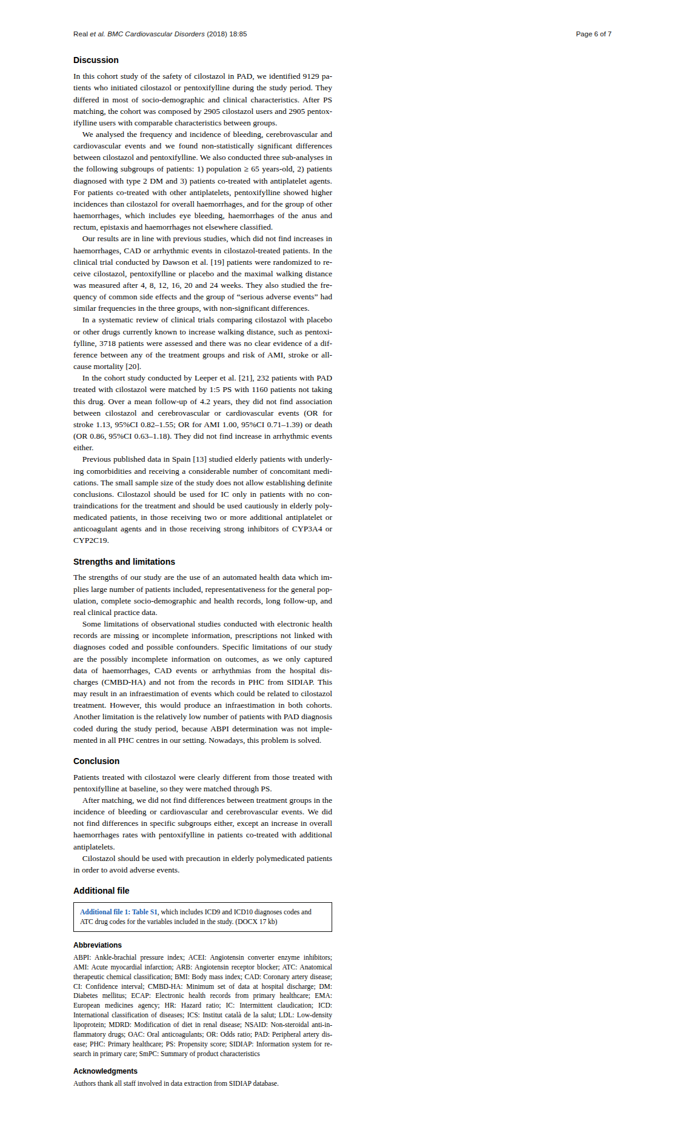Real et al. BMC Cardiovascular Disorders (2018) 18:85
Page 6 of 7
Discussion
In this cohort study of the safety of cilostazol in PAD, we identified 9129 patients who initiated cilostazol or pentoxifylline during the study period. They differed in most of socio-demographic and clinical characteristics. After PS matching, the cohort was composed by 2905 cilostazol users and 2905 pentoxifylline users with comparable characteristics between groups.
We analysed the frequency and incidence of bleeding, cerebrovascular and cardiovascular events and we found non-statistically significant differences between cilostazol and pentoxifylline. We also conducted three sub-analyses in the following subgroups of patients: 1) population ≥ 65 years-old, 2) patients diagnosed with type 2 DM and 3) patients co-treated with antiplatelet agents. For patients co-treated with other antiplatelets, pentoxifylline showed higher incidences than cilostazol for overall haemorrhages, and for the group of other haemorrhages, which includes eye bleeding, haemorrhages of the anus and rectum, epistaxis and haemorrhages not elsewhere classified.
Our results are in line with previous studies, which did not find increases in haemorrhages, CAD or arrhythmic events in cilostazol-treated patients. In the clinical trial conducted by Dawson et al. [19] patients were randomized to receive cilostazol, pentoxifylline or placebo and the maximal walking distance was measured after 4, 8, 12, 16, 20 and 24 weeks. They also studied the frequency of common side effects and the group of “serious adverse events” had similar frequencies in the three groups, with non-significant differences.
In a systematic review of clinical trials comparing cilostazol with placebo or other drugs currently known to increase walking distance, such as pentoxifylline, 3718 patients were assessed and there was no clear evidence of a difference between any of the treatment groups and risk of AMI, stroke or all-cause mortality [20].
In the cohort study conducted by Leeper et al. [21], 232 patients with PAD treated with cilostazol were matched by 1:5 PS with 1160 patients not taking this drug. Over a mean follow-up of 4.2 years, they did not find association between cilostazol and cerebrovascular or cardiovascular events (OR for stroke 1.13, 95%CI 0.82–1.55; OR for AMI 1.00, 95%CI 0.71–1.39) or death (OR 0.86, 95%CI 0.63–1.18). They did not find increase in arrhythmic events either.
Previous published data in Spain [13] studied elderly patients with underlying comorbidities and receiving a considerable number of concomitant medications. The small sample size of the study does not allow establishing definite conclusions. Cilostazol should be used for IC only in patients with no contraindications for the treatment and should be used cautiously in elderly polymedicated patients, in those receiving two or more additional antiplatelet or anticoagulant agents and in those receiving strong inhibitors of CYP3A4 or CYP2C19.
Strengths and limitations
The strengths of our study are the use of an automated health data which implies large number of patients included, representativeness for the general population, complete socio-demographic and health records, long follow-up, and real clinical practice data.
Some limitations of observational studies conducted with electronic health records are missing or incomplete information, prescriptions not linked with diagnoses coded and possible confounders. Specific limitations of our study are the possibly incomplete information on outcomes, as we only captured data of haemorrhages, CAD events or arrhythmias from the hospital discharges (CMBD-HA) and not from the records in PHC from SIDIAP. This may result in an infraestimation of events which could be related to cilostazol treatment. However, this would produce an infraestimation in both cohorts. Another limitation is the relatively low number of patients with PAD diagnosis coded during the study period, because ABPI determination was not implemented in all PHC centres in our setting. Nowadays, this problem is solved.
Conclusion
Patients treated with cilostazol were clearly different from those treated with pentoxifylline at baseline, so they were matched through PS.
After matching, we did not find differences between treatment groups in the incidence of bleeding or cardiovascular and cerebrovascular events. We did not find differences in specific subgroups either, except an increase in overall haemorrhages rates with pentoxifylline in patients co-treated with additional antiplatelets.
Cilostazol should be used with precaution in elderly polymedicated patients in order to avoid adverse events.
Additional file
Additional file 1: Table S1, which includes ICD9 and ICD10 diagnoses codes and ATC drug codes for the variables included in the study. (DOCX 17 kb)
Abbreviations
ABPI: Ankle-brachial pressure index; ACEI: Angiotensin converter enzyme inhibitors; AMI: Acute myocardial infarction; ARB: Angiotensin receptor blocker; ATC: Anatomical therapeutic chemical classification; BMI: Body mass index; CAD: Coronary artery disease; CI: Confidence interval; CMBD-HA: Minimum set of data at hospital discharge; DM: Diabetes mellitus; ECAP: Electronic health records from primary healthcare; EMA: European medicines agency; HR: Hazard ratio; IC: Intermittent claudication; ICD: International classification of diseases; ICS: Institut català de la salut; LDL: Low-density lipoprotein; MDRD: Modification of diet in renal disease; NSAID: Non-steroidal anti-inflammatory drugs; OAC: Oral anticoagulants; OR: Odds ratio; PAD: Peripheral artery disease; PHC: Primary healthcare; PS: Propensity score; SIDIAP: Information system for research in primary care; SmPC: Summary of product characteristics
Acknowledgments
Authors thank all staff involved in data extraction from SIDIAP database.